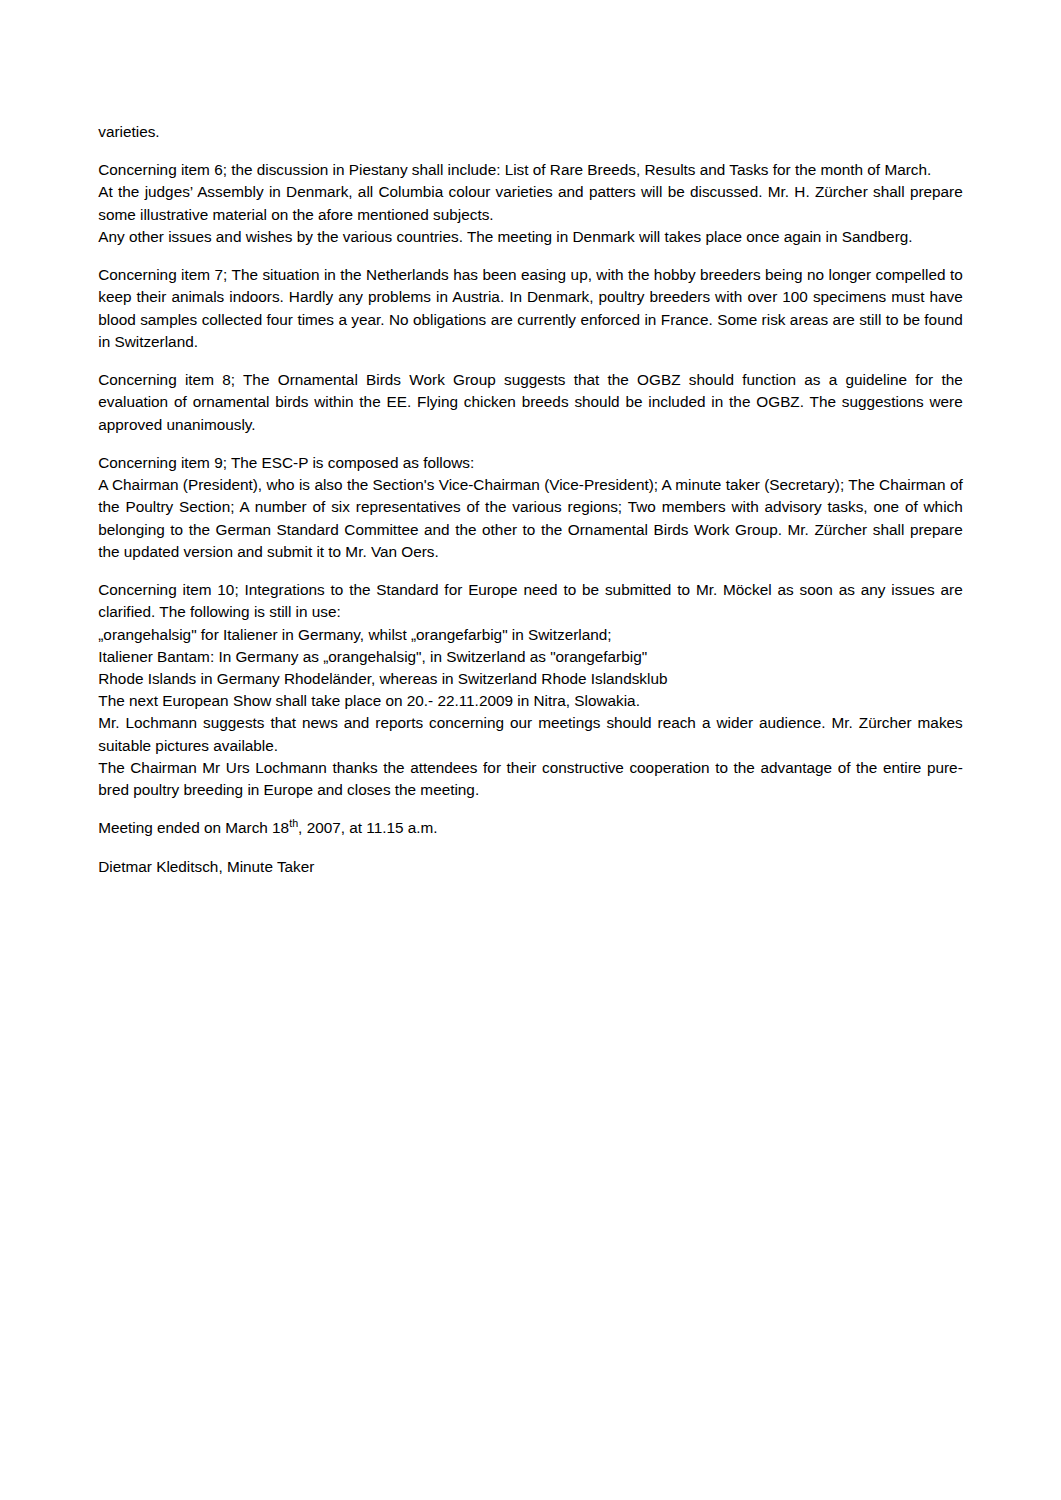varieties.
Concerning item 6; the discussion in Piestany shall include: List of Rare Breeds, Results and Tasks for the month of March.
At the judges’ Assembly in Denmark, all Columbia colour varieties and patters will be discussed. Mr. H. Zürcher shall prepare some illustrative material on the afore mentioned subjects.
Any other issues and wishes by the various countries. The meeting in Denmark will takes place once again in Sandberg.
Concerning item 7; The situation in the Netherlands has been easing up, with the hobby breeders being no longer compelled to keep their animals indoors. Hardly any problems in Austria. In Denmark, poultry breeders with over 100 specimens must have blood samples collected four times a year. No obligations are currently enforced in France. Some risk areas are still to be found in Switzerland.
Concerning item 8; The Ornamental Birds Work Group suggests that the OGBZ should function as a guideline for the evaluation of ornamental birds within the EE. Flying chicken breeds should be included in the OGBZ. The suggestions were approved unanimously.
Concerning item 9; The ESC-P is composed as follows:
A Chairman (President), who is also the Section's Vice-Chairman (Vice-President); A minute taker (Secretary); The Chairman of the Poultry Section; A number of six representatives of the various regions; Two members with advisory tasks, one of which belonging to the German Standard Committee and the other to the Ornamental Birds Work Group. Mr. Zürcher shall prepare the updated version and submit it to Mr. Van Oers.
Concerning item 10; Integrations to the Standard for Europe need to be submitted to Mr. Möckel as soon as any issues are clarified. The following is still in use:
„orangehalsig" for Italiener in Germany, whilst „orangefarbig" in Switzerland;
Italiener Bantam: In Germany as „orangehalsig", in Switzerland as "orangefarbig"
Rhode Islands in Germany Rhodeländer, whereas in Switzerland Rhode Islandsklub
The next European Show shall take place on 20.- 22.11.2009 in Nitra, Slowakia.
Mr. Lochmann suggests that news and reports concerning our meetings should reach a wider audience. Mr. Zürcher makes suitable pictures available.
The Chairman Mr Urs Lochmann thanks the attendees for their constructive cooperation to the advantage of the entire pure-bred poultry breeding in Europe and closes the meeting.
Meeting ended on March 18th, 2007, at 11.15 a.m.
Dietmar Kleditsch, Minute Taker